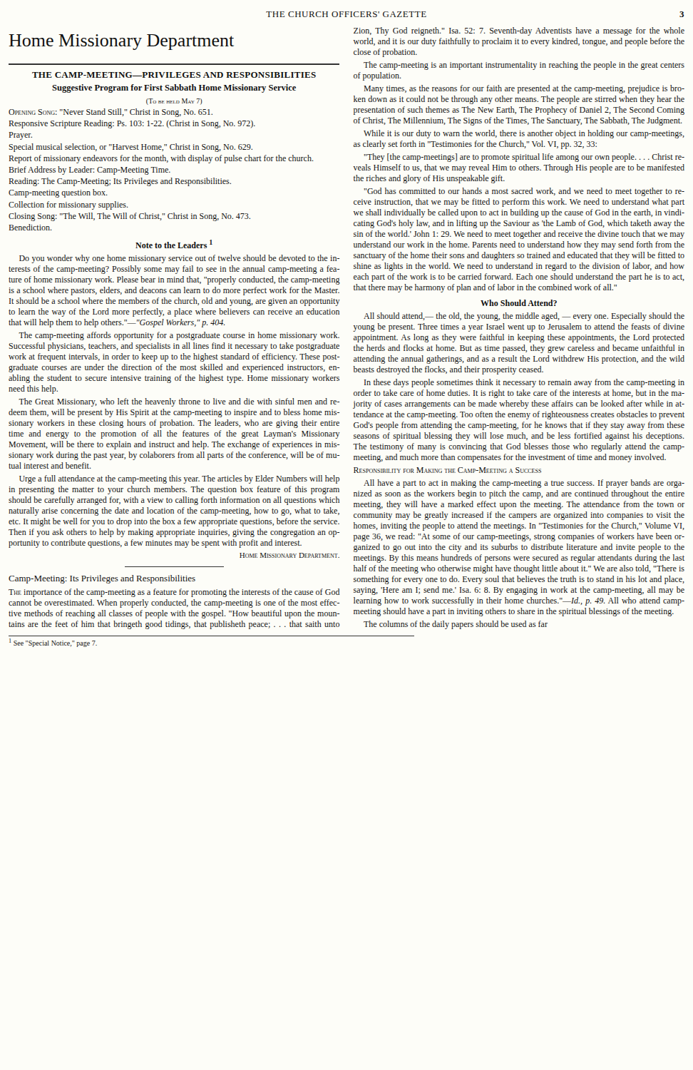THE CHURCH OFFICERS' GAZETTE 3
Home Missionary Department
THE CAMP-MEETING—PRIVILEGES AND RESPONSIBILITIES
Suggestive Program for First Sabbath Home Missionary Service
(To be held May 7)
Opening Song: "Never Stand Still," Christ in Song, No. 651.
Responsive Scripture Reading: Ps. 103: 1-22. (Christ in Song, No. 972).
Prayer.
Special musical selection, or "Harvest Home," Christ in Song, No. 629.
Report of missionary endeavors for the month, with display of pulse chart for the church.
Brief Address by Leader: Camp-Meeting Time.
Reading: The Camp-Meeting; Its Privileges and Responsibilities.
Camp-meeting question box.
Collection for missionary supplies.
Closing Song: "The Will, The Will of Christ," Christ in Song, No. 473.
Benediction.
Note to the Leaders 1
Do you wonder why one home missionary service out of twelve should be devoted to the interests of the camp-meeting? Possibly some may fail to see in the annual camp-meeting a feature of home missionary work. Please bear in mind that, "properly conducted, the camp-meeting is a school where pastors, elders, and deacons can learn to do more perfect work for the Master. It should be a school where the members of the church, old and young, are given an opportunity to learn the way of the Lord more perfectly, a place where believers can receive an education that will help them to help others."—"Gospel Workers," p. 404.
The camp-meeting affords opportunity for a postgraduate course in home missionary work. Successful physicians, teachers, and specialists in all lines find it necessary to take postgraduate work at frequent intervals, in order to keep up to the highest standard of efficiency. These postgraduate courses are under the direction of the most skilled and experienced instructors, enabling the student to secure intensive training of the highest type. Home missionary workers need this help.
The Great Missionary, who left the heavenly throne to live and die with sinful men and redeem them, will be present by His Spirit at the camp-meeting to inspire and to bless home missionary workers in these closing hours of probation. The leaders, who are giving their entire time and energy to the promotion of all the features of the great Layman's Missionary Movement, will be there to explain and instruct and help. The exchange of experiences in missionary work during the past year, by colaborers from all parts of the conference, will be of mutual interest and benefit.
Urge a full attendance at the camp-meeting this year. The articles by Elder Numbers will help in presenting the matter to your church members. The question box feature of this program should be carefully arranged for, with a view to calling forth information on all questions which naturally arise concerning the date and location of the camp-meeting, how to go, what to take, etc. It might be well for you to drop into the box a few appropriate questions, before the service. Then if you ask others to help by making appropriate inquiries, giving the congregation an opportunity to contribute questions, a few minutes may be spent with profit and interest.
Home Missionary Department.
Camp-Meeting: Its Privileges and Responsibilities
The importance of the camp-meeting as a feature for promoting the interests of the cause of God cannot be overestimated. When properly conducted, the camp-meeting is one of the most effective methods of reaching all classes of people with the gospel. "How beautiful upon the mountains are the feet of him that bringeth good tidings, that publisheth peace; . . . that saith unto Zion, Thy God reigneth." Isa. 52: 7. Seventh-day Adventists have a message for the whole world, and it is our duty faithfully to proclaim it to every kindred, tongue, and people before the close of probation.
The camp-meeting is an important instrumentality in reaching the people in the great centers of population.
Many times, as the reasons for our faith are presented at the camp-meeting, prejudice is broken down as it could not be through any other means. The people are stirred when they hear the presentation of such themes as The New Earth, The Prophecy of Daniel 2, The Second Coming of Christ, The Millennium, The Signs of the Times, The Sanctuary, The Sabbath, The Judgment.
While it is our duty to warn the world, there is another object in holding our camp-meetings, as clearly set forth in "Testimonies for the Church," Vol. VI, pp. 32, 33:
"They [the camp-meetings] are to promote spiritual life among our own people. . . . Christ reveals Himself to us, that we may reveal Him to others. Through His people are to be manifested the riches and glory of His unspeakable gift.
"God has committed to our hands a most sacred work, and we need to meet together to receive instruction, that we may be fitted to perform this work. We need to understand what part we shall individually be called upon to act in building up the cause of God in the earth, in vindicating God's holy law, and in lifting up the Saviour as 'the Lamb of God, which taketh away the sin of the world.' John 1: 29. We need to meet together and receive the divine touch that we may understand our work in the home. Parents need to understand how they may send forth from the sanctuary of the home their sons and daughters so trained and educated that they will be fitted to shine as lights in the world. We need to understand in regard to the division of labor, and how each part of the work is to be carried forward. Each one should understand the part he is to act, that there may be harmony of plan and of labor in the combined work of all."
Who Should Attend?
All should attend,— the old, the young, the middle aged, — every one. Especially should the young be present. Three times a year Israel went up to Jerusalem to attend the feasts of divine appointment. As long as they were faithful in keeping these appointments, the Lord protected the herds and flocks at home. But as time passed, they grew careless and became unfaithful in attending the annual gatherings, and as a result the Lord withdrew His protection, and the wild beasts destroyed the flocks, and their prosperity ceased.
In these days people sometimes think it necessary to remain away from the camp-meeting in order to take care of home duties. It is right to take care of the interests at home, but in the majority of cases arrangements can be made whereby these affairs can be looked after while in attendance at the camp-meeting. Too often the enemy of righteousness creates obstacles to prevent God's people from attending the camp-meeting, for he knows that if they stay away from these seasons of spiritual blessing they will lose much, and be less fortified against his deceptions. The testimony of many is convincing that God blesses those who regularly attend the camp-meeting, and much more than compensates for the investment of time and money involved.
Responsibility for Making the Camp-Meeting a Success
All have a part to act in making the camp-meeting a true success. If prayer bands are organized as soon as the workers begin to pitch the camp, and are continued throughout the entire meeting, they will have a marked effect upon the meeting. The attendance from the town or community may be greatly increased if the campers are organized into companies to visit the homes, inviting the people to attend the meetings. In "Testimonies for the Church," Volume VI, page 36, we read: "At some of our camp-meetings, strong companies of workers have been organized to go out into the city and its suburbs to distribute literature and invite people to the meetings. By this means hundreds of persons were secured as regular attendants during the last half of the meeting who otherwise might have thought little about it." We are also told, "There is something for every one to do. Every soul that believes the truth is to stand in his lot and place, saying, 'Here am I; send me.' Isa. 6: 8. By engaging in work at the camp-meeting, all may be learning how to work successfully in their home churches."—Id., p. 49. All who attend camp-meeting should have a part in inviting others to share in the spiritual blessings of the meeting.
The columns of the daily papers should be used as far
​1 See "Special Notice," page 7.